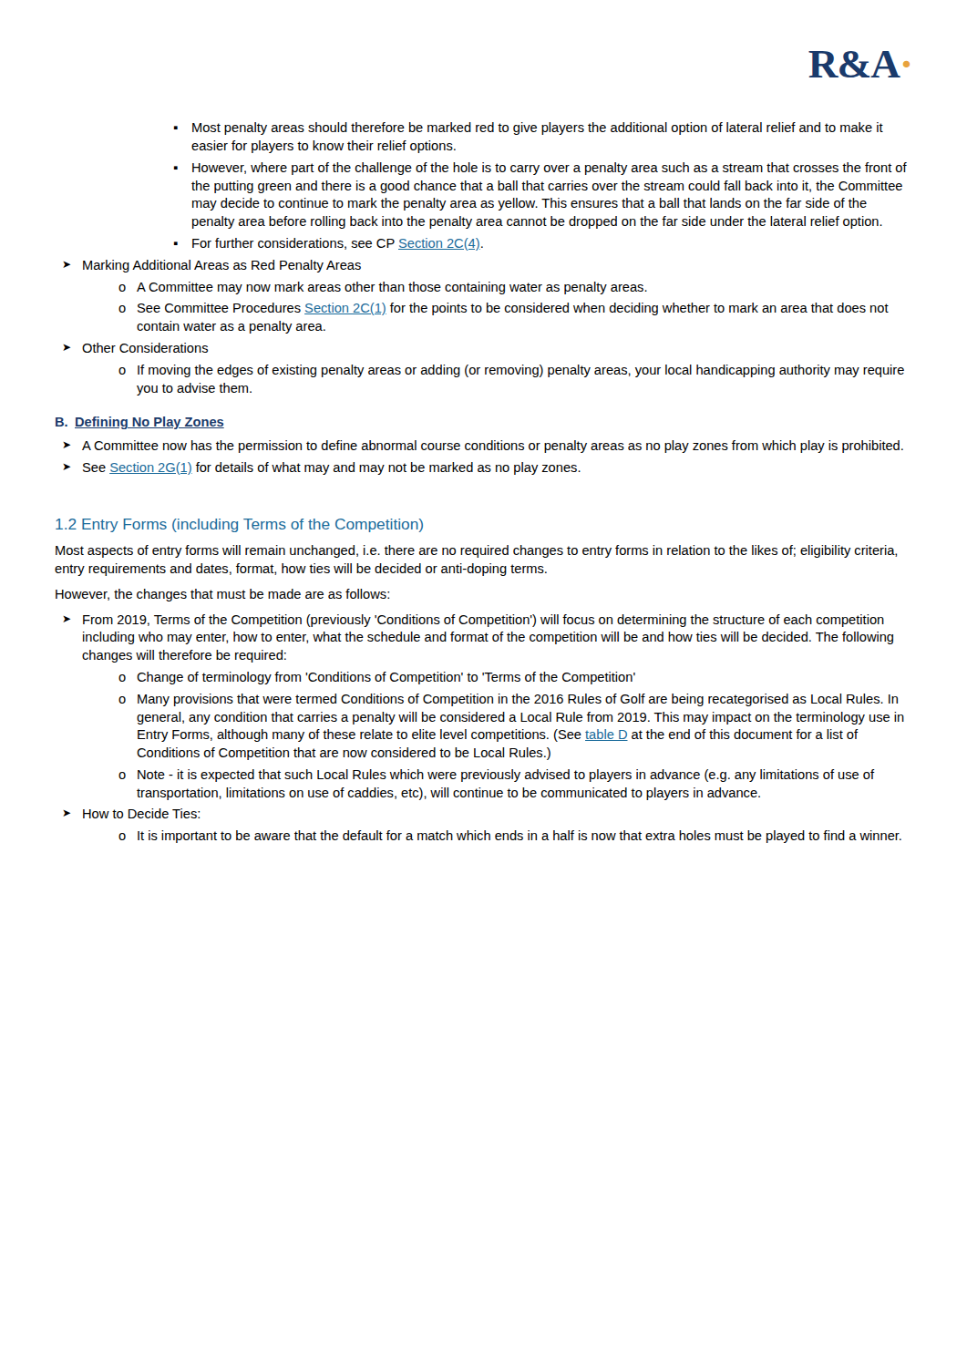R&A·
Most penalty areas should therefore be marked red to give players the additional option of lateral relief and to make it easier for players to know their relief options.
However, where part of the challenge of the hole is to carry over a penalty area such as a stream that crosses the front of the putting green and there is a good chance that a ball that carries over the stream could fall back into it, the Committee may decide to continue to mark the penalty area as yellow. This ensures that a ball that lands on the far side of the penalty area before rolling back into the penalty area cannot be dropped on the far side under the lateral relief option.
For further considerations, see CP Section 2C(4).
Marking Additional Areas as Red Penalty Areas
A Committee may now mark areas other than those containing water as penalty areas.
See Committee Procedures Section 2C(1) for the points to be considered when deciding whether to mark an area that does not contain water as a penalty area.
Other Considerations
If moving the edges of existing penalty areas or adding (or removing) penalty areas, your local handicapping authority may require you to advise them.
B. Defining No Play Zones
A Committee now has the permission to define abnormal course conditions or penalty areas as no play zones from which play is prohibited.
See Section 2G(1) for details of what may and may not be marked as no play zones.
1.2 Entry Forms (including Terms of the Competition)
Most aspects of entry forms will remain unchanged, i.e. there are no required changes to entry forms in relation to the likes of; eligibility criteria, entry requirements and dates, format, how ties will be decided or anti-doping terms.
However, the changes that must be made are as follows:
From 2019, Terms of the Competition (previously 'Conditions of Competition') will focus on determining the structure of each competition including who may enter, how to enter, what the schedule and format of the competition will be and how ties will be decided. The following changes will therefore be required:
Change of terminology from 'Conditions of Competition' to 'Terms of the Competition'
Many provisions that were termed Conditions of Competition in the 2016 Rules of Golf are being recategorised as Local Rules. In general, any condition that carries a penalty will be considered a Local Rule from 2019. This may impact on the terminology use in Entry Forms, although many of these relate to elite level competitions. (See table D at the end of this document for a list of Conditions of Competition that are now considered to be Local Rules.)
Note - it is expected that such Local Rules which were previously advised to players in advance (e.g. any limitations of use of transportation, limitations on use of caddies, etc), will continue to be communicated to players in advance.
How to Decide Ties:
It is important to be aware that the default for a match which ends in a half is now that extra holes must be played to find a winner.